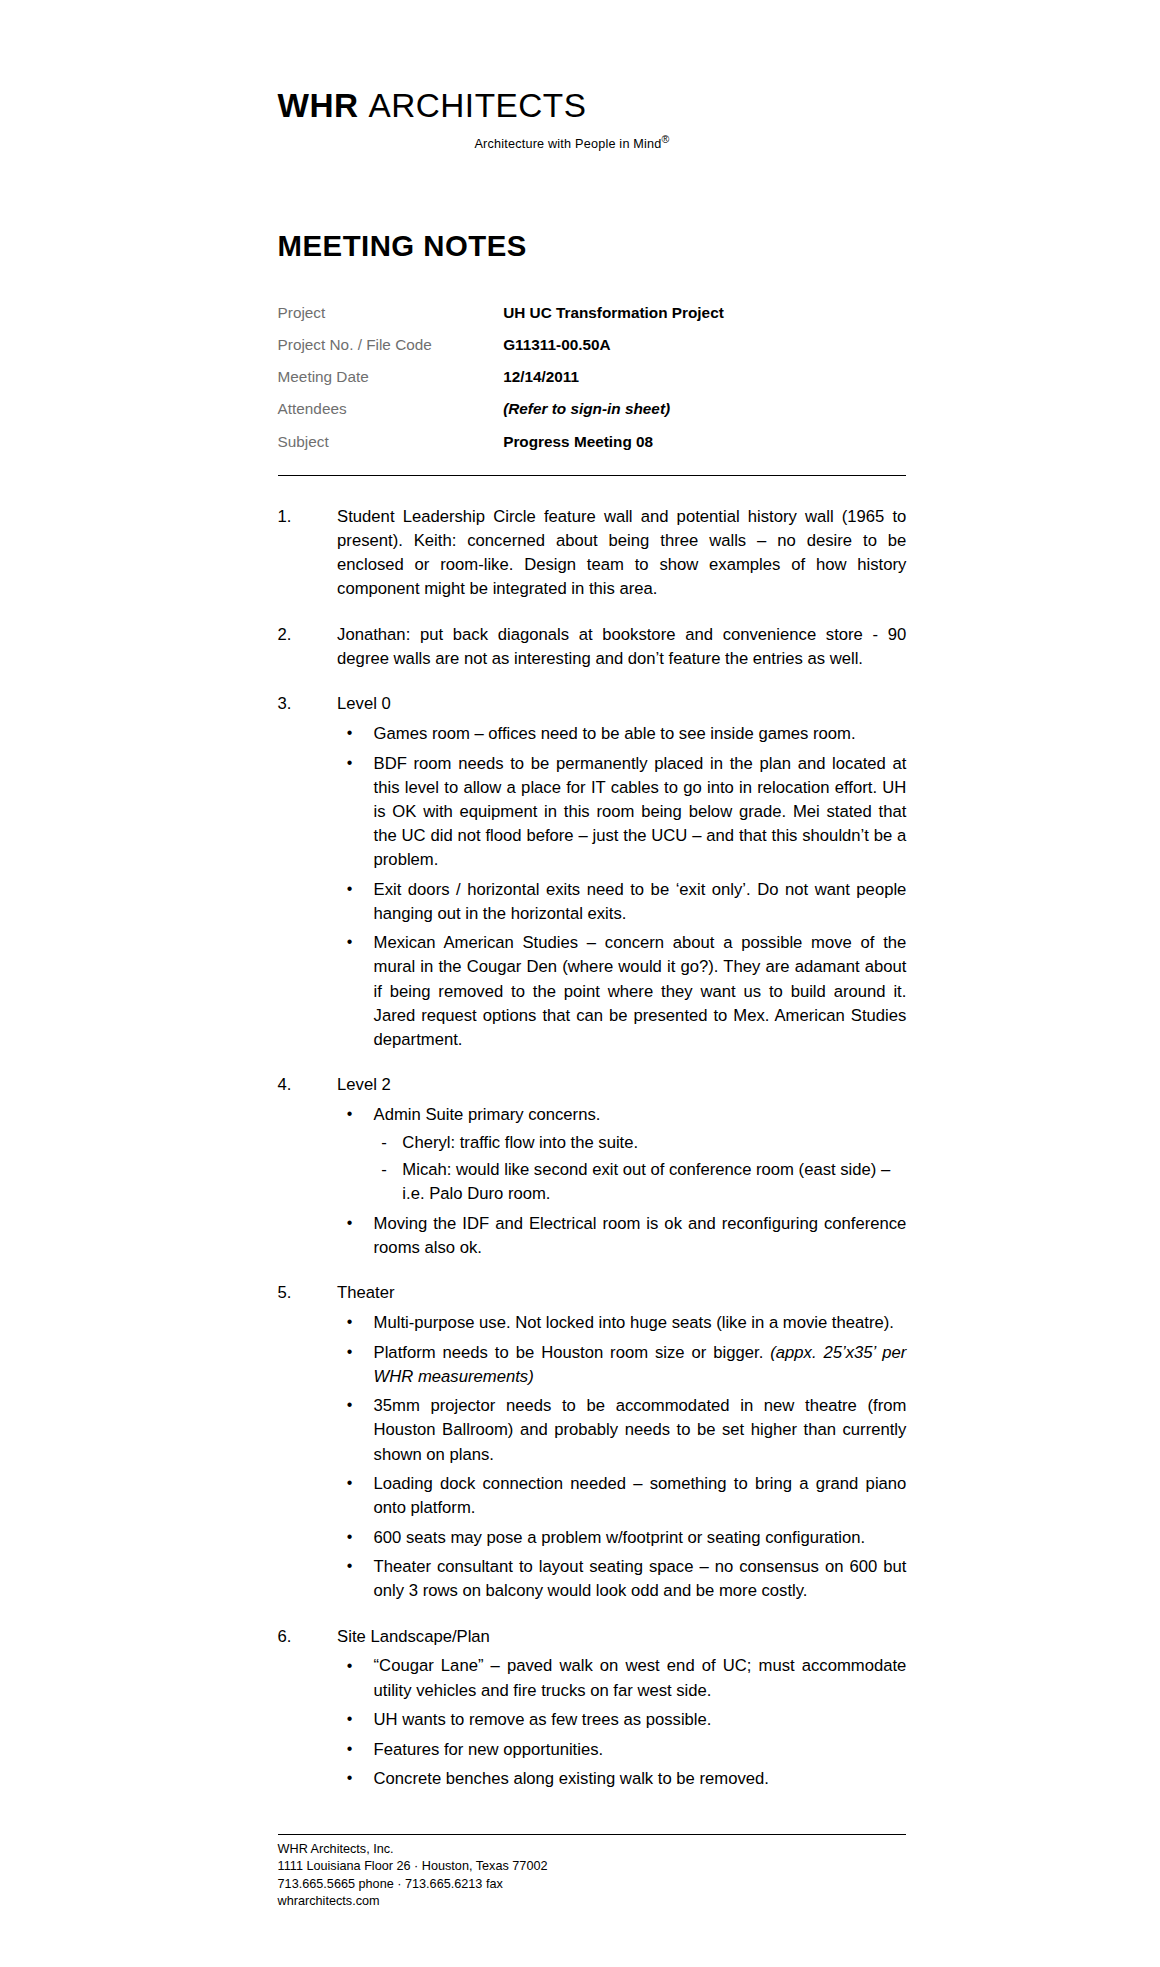WHR ARCHITECTS
Architecture with People in Mind®
MEETING NOTES
| Project | UH UC Transformation Project |
| Project No. / File Code | G11311-00.50A |
| Meeting Date | 12/14/2011 |
| Attendees | (Refer to sign-in sheet) |
| Subject | Progress Meeting 08 |
1.
Student Leadership Circle feature wall and potential history wall (1965 to present). Keith: concerned about being three walls – no desire to be enclosed or room-like. Design team to show examples of how history component might be integrated in this area.
2.
Jonathan: put back diagonals at bookstore and convenience store - 90 degree walls are not as interesting and don’t feature the entries as well.
3.
Level 0
Games room – offices need to be able to see inside games room.
BDF room needs to be permanently placed in the plan and located at this level to allow a place for IT cables to go into in relocation effort. UH is OK with equipment in this room being below grade. Mei stated that the UC did not flood before – just the UCU – and that this shouldn’t be a problem.
Exit doors / horizontal exits need to be ‘exit only’. Do not want people hanging out in the horizontal exits.
Mexican American Studies – concern about a possible move of the mural in the Cougar Den (where would it go?). They are adamant about if being removed to the point where they want us to build around it. Jared request options that can be presented to Mex. American Studies department.
4.
Level 2
Admin Suite primary concerns.
Cheryl: traffic flow into the suite.
Micah: would like second exit out of conference room (east side) – i.e. Palo Duro room.
Moving the IDF and Electrical room is ok and reconfiguring conference rooms also ok.
5.
Theater
Multi-purpose use. Not locked into huge seats (like in a movie theatre).
Platform needs to be Houston room size or bigger. (appx. 25’x35’ per WHR measurements)
35mm projector needs to be accommodated in new theatre (from Houston Ballroom) and probably needs to be set higher than currently shown on plans.
Loading dock connection needed – something to bring a grand piano onto platform.
600 seats may pose a problem w/footprint or seating configuration.
Theater consultant to layout seating space – no consensus on 600 but only 3 rows on balcony would look odd and be more costly.
6.
Site Landscape/Plan
“Cougar Lane” – paved walk on west end of UC; must accommodate utility vehicles and fire trucks on far west side.
UH wants to remove as few trees as possible.
Features for new opportunities.
Concrete benches along existing walk to be removed.
WHR Architects, Inc.
1111 Louisiana Floor 26 · Houston, Texas 77002
713.665.5665 phone · 713.665.6213 fax
whrarchitects.com